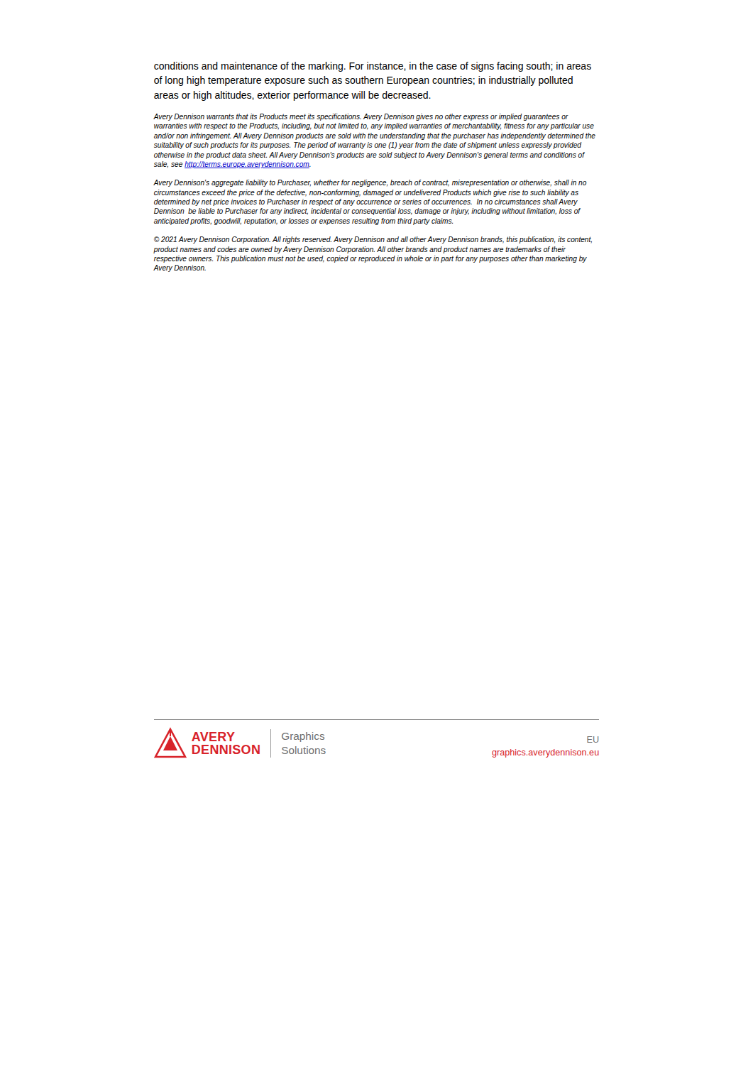conditions and maintenance of the marking. For instance, in the case of signs facing south; in areas of long high temperature exposure such as southern European countries; in industrially polluted areas or high altitudes, exterior performance will be decreased.
Avery Dennison warrants that its Products meet its specifications. Avery Dennison gives no other express or implied guarantees or warranties with respect to the Products, including, but not limited to, any implied warranties of merchantability, fitness for any particular use and/or non infringement. All Avery Dennison products are sold with the understanding that the purchaser has independently determined the suitability of such products for its purposes. The period of warranty is one (1) year from the date of shipment unless expressly provided otherwise in the product data sheet. All Avery Dennison's products are sold subject to Avery Dennison's general terms and conditions of sale, see http://terms.europe.averydennison.com.
Avery Dennison's aggregate liability to Purchaser, whether for negligence, breach of contract, misrepresentation or otherwise, shall in no circumstances exceed the price of the defective, non-conforming, damaged or undelivered Products which give rise to such liability as determined by net price invoices to Purchaser in respect of any occurrence or series of occurrences. In no circumstances shall Avery Dennison be liable to Purchaser for any indirect, incidental or consequential loss, damage or injury, including without limitation, loss of anticipated profits, goodwill, reputation, or losses or expenses resulting from third party claims.
© 2021 Avery Dennison Corporation. All rights reserved. Avery Dennison and all other Avery Dennison brands, this publication, its content, product names and codes are owned by Avery Dennison Corporation. All other brands and product names are trademarks of their respective owners. This publication must not be used, copied or reproduced in whole or in part for any purposes other than marketing by Avery Dennison.
AVERY
DENNISON
Graphics
Solutions
EU
graphics.averydennison.eu